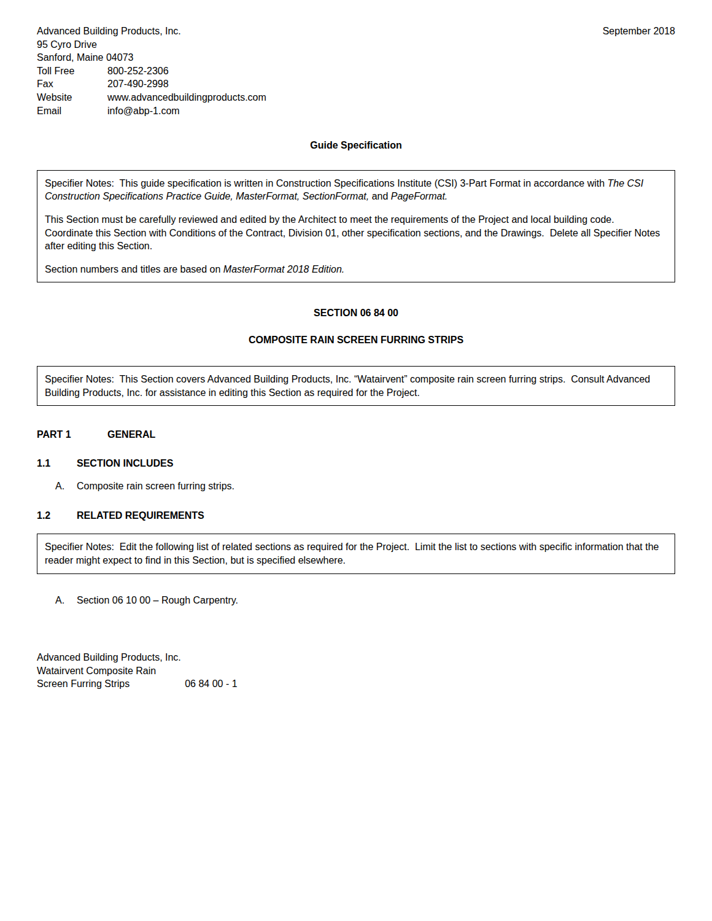September 2018
| Advanced Building Products, Inc. |
| 95 Cyro Drive |
| Sanford, Maine 04073 |
| Toll Free | 800-252-2306 |
| Fax | 207-490-2998 |
| Website | www.advancedbuildingproducts.com |
| Email | info@abp-1.com |
Guide Specification
Specifier Notes: This guide specification is written in Construction Specifications Institute (CSI) 3-Part Format in accordance with The CSI Construction Specifications Practice Guide, MasterFormat, SectionFormat, and PageFormat.
This Section must be carefully reviewed and edited by the Architect to meet the requirements of the Project and local building code. Coordinate this Section with Conditions of the Contract, Division 01, other specification sections, and the Drawings. Delete all Specifier Notes after editing this Section.
Section numbers and titles are based on MasterFormat 2018 Edition.
SECTION 06 84 00
COMPOSITE RAIN SCREEN FURRING STRIPS
Specifier Notes: This Section covers Advanced Building Products, Inc. “Watairvent” composite rain screen furring strips. Consult Advanced Building Products, Inc. for assistance in editing this Section as required for the Project.
PART 1 GENERAL
1.1 SECTION INCLUDES
A. Composite rain screen furring strips.
1.2 RELATED REQUIREMENTS
Specifier Notes: Edit the following list of related sections as required for the Project. Limit the list to sections with specific information that the reader might expect to find in this Section, but is specified elsewhere.
A. Section 06 10 00 – Rough Carpentry.
Advanced Building Products, Inc.
Watairvent Composite Rain
Screen Furring Strips06 84 00 - 1